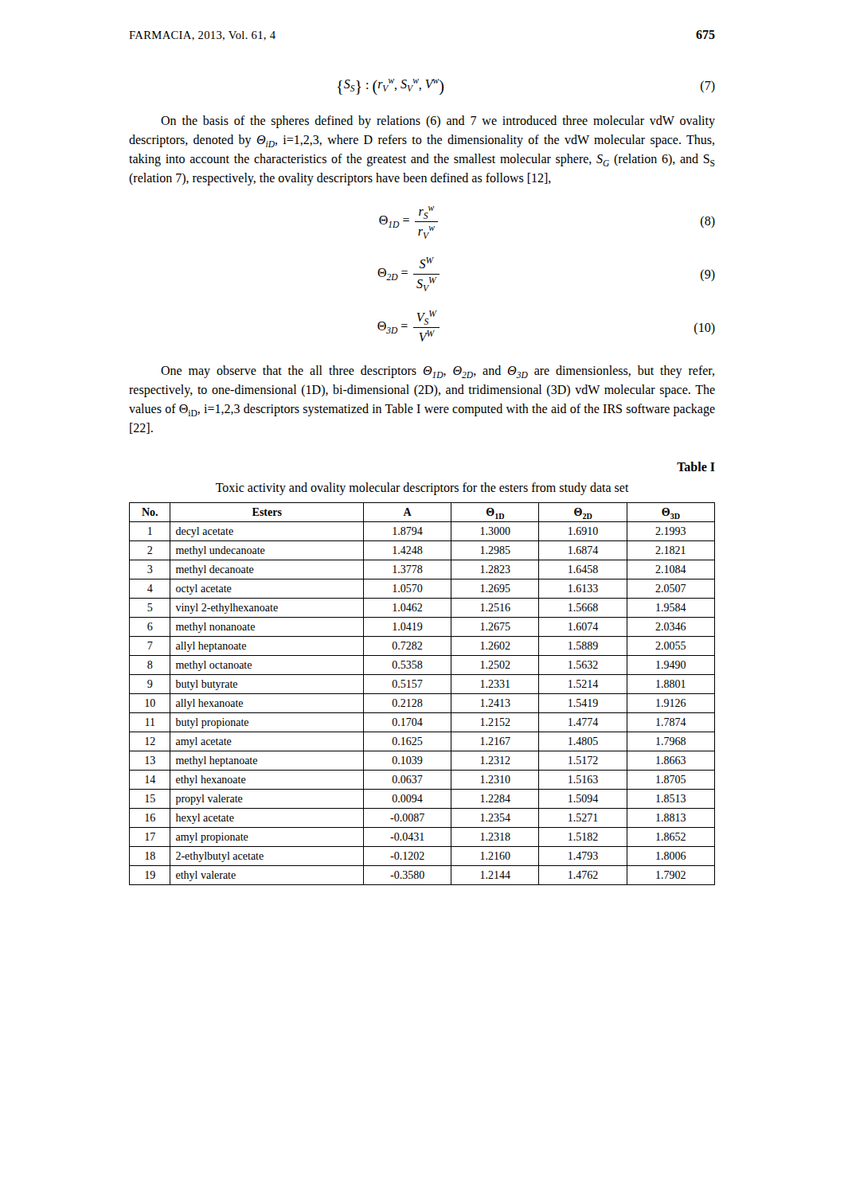FARMACIA, 2013, Vol. 61, 4 675
{SS} : (rVw, SVw, Vw)
(7)
On the basis of the spheres defined by relations (6) and 7 we introduced three molecular vdW ovality descriptors, denoted by ΘiD, i=1,2,3, where D refers to the dimensionality of the vdW molecular space. Thus, taking into account the characteristics of the greatest and the smallest molecular sphere, SG (relation 6), and SS (relation 7), respectively, the ovality descriptors have been defined as follows [12],
Θ1D = rSw rVw
(8)
Θ2D = SW SVW
(9)
Θ3D = VSW VW
(10)
One may observe that the all three descriptors Θ1D, Θ2D, and Θ3D are dimensionless, but they refer, respectively, to one-dimensional (1D), bi-dimensional (2D), and tridimensional (3D) vdW molecular space. The values of ΘiD, i=1,2,3 descriptors systematized in Table I were computed with the aid of the IRS software package [22].
Table I
Toxic activity and ovality molecular descriptors for the esters from study data set
| No. | Esters | A | Θ 1D | Θ 2D | Θ 3D |
| --- | --- | --- | --- | --- | --- |
| 1 | decyl acetate | 1.8794 | 1.3000 | 1.6910 | 2.1993 |
| 2 | methyl undecanoate | 1.4248 | 1.2985 | 1.6874 | 2.1821 |
| 3 | methyl decanoate | 1.3778 | 1.2823 | 1.6458 | 2.1084 |
| 4 | octyl acetate | 1.0570 | 1.2695 | 1.6133 | 2.0507 |
| 5 | vinyl 2-ethylhexanoate | 1.0462 | 1.2516 | 1.5668 | 1.9584 |
| 6 | methyl nonanoate | 1.0419 | 1.2675 | 1.6074 | 2.0346 |
| 7 | allyl heptanoate | 0.7282 | 1.2602 | 1.5889 | 2.0055 |
| 8 | methyl octanoate | 0.5358 | 1.2502 | 1.5632 | 1.9490 |
| 9 | butyl butyrate | 0.5157 | 1.2331 | 1.5214 | 1.8801 |
| 10 | allyl hexanoate | 0.2128 | 1.2413 | 1.5419 | 1.9126 |
| 11 | butyl propionate | 0.1704 | 1.2152 | 1.4774 | 1.7874 |
| 12 | amyl acetate | 0.1625 | 1.2167 | 1.4805 | 1.7968 |
| 13 | methyl heptanoate | 0.1039 | 1.2312 | 1.5172 | 1.8663 |
| 14 | ethyl hexanoate | 0.0637 | 1.2310 | 1.5163 | 1.8705 |
| 15 | propyl valerate | 0.0094 | 1.2284 | 1.5094 | 1.8513 |
| 16 | hexyl acetate | -0.0087 | 1.2354 | 1.5271 | 1.8813 |
| 17 | amyl propionate | -0.0431 | 1.2318 | 1.5182 | 1.8652 |
| 18 | 2-ethylbutyl acetate | -0.1202 | 1.2160 | 1.4793 | 1.8006 |
| 19 | ethyl valerate | -0.3580 | 1.2144 | 1.4762 | 1.7902 |